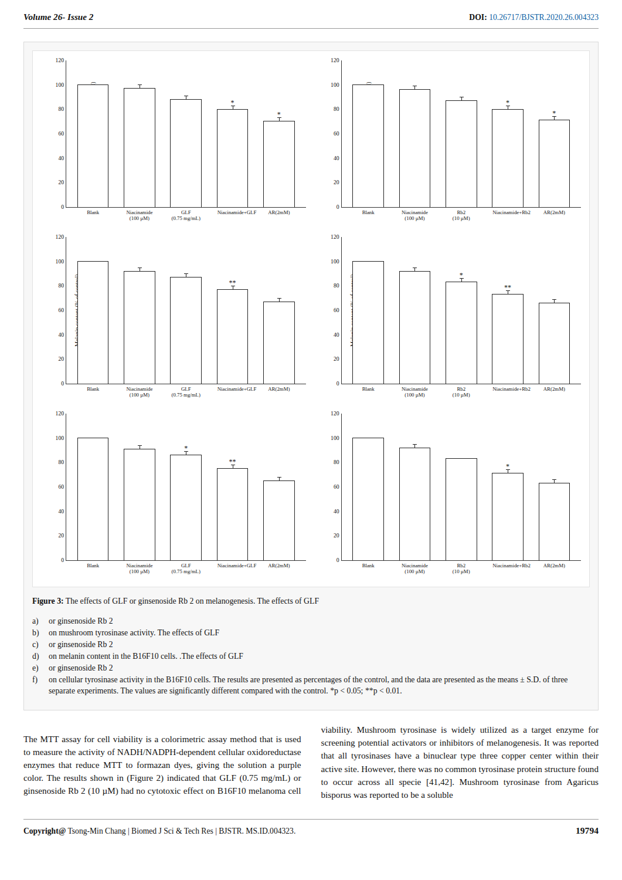Volume 26- Issue 2
DOI: 10.26717/BJSTR.2020.26.004323
Mushroom tyrosinase activity (% of control)
120 100 80 60 40 20 0
*
*
Blank Niacinamide
(100 µM) GLF
(0.75 mg/mL) Niacinamide+GLF AR(2mM)
Mushroom tyrosinase activity (% of control)
120 100 80 60 40 20 0
*
*
Blank Niacinamide
(100 µM) Rb2
(10 µM) Niacinamide+Rb2 AR(2mM)
Melanin content (% of control)
120 100 80 60 40 20 0
**
Blank Niacinamide
(100 µM) GLF
(0.75 mg/mL) Niacinamide+GLF AR(2mM)
Melanin content (% of control)
120 100 80 60 40 20 0
*
**
Blank Niacinamide
(100 µM) Rb2
(10 µM) Niacinamide+Rb2 AR(2mM)
Cellular tyrosinase activity (% of control)
120 100 80 60 40 20 0
*
**
Blank Niacinamide
(100 µM) GLF
(0.75 mg/mL) Niacinamide+GLF AR(2mM)
Cellular tyrosinase activity (% of control)
120 100 80 60 40 20 0
*
Blank Niacinamide
(100 µM) Rb2
(10 µM) Niacinamide+Rb2 AR(2mM)
Figure 3: The effects of GLF or ginsenoside Rb 2 on melanogenesis. The effects of GLF
a) or ginsenoside Rb 2
b) on mushroom tyrosinase activity. The effects of GLF
c) or ginsenoside Rb 2
d) on melanin content in the B16F10 cells. .The effects of GLF
e) or ginsenoside Rb 2
f) on cellular tyrosinase activity in the B16F10 cells. The results are presented as percentages of the control, and the data are presented as the means ± S.D. of three separate experiments. The values are significantly different compared with the control. *p < 0.05; **p < 0.01.
The MTT assay for cell viability is a colorimetric assay method that is used to measure the activity of NADH/NADPH-dependent cellular oxidoreductase enzymes that reduce MTT to formazan dyes, giving the solution a purple color. The results shown in (Figure 2) indicated that GLF (0.75 mg/mL) or ginsenoside Rb 2 (10 µM) had no cytotoxic effect on B16F10 melanoma cell viability. Mushroom tyrosinase is widely utilized as a target enzyme for screening potential activators or inhibitors of melanogenesis. It was reported that all tyrosinases have a binuclear type three copper center within their active site. However, there was no common tyrosinase protein structure found to occur across all specie [41,42]. Mushroom tyrosinase from Agaricus bisporus was reported to be a soluble
Copyright@ Tsong-Min Chang | Biomed J Sci & Tech Res | BJSTR. MS.ID.004323.
19794